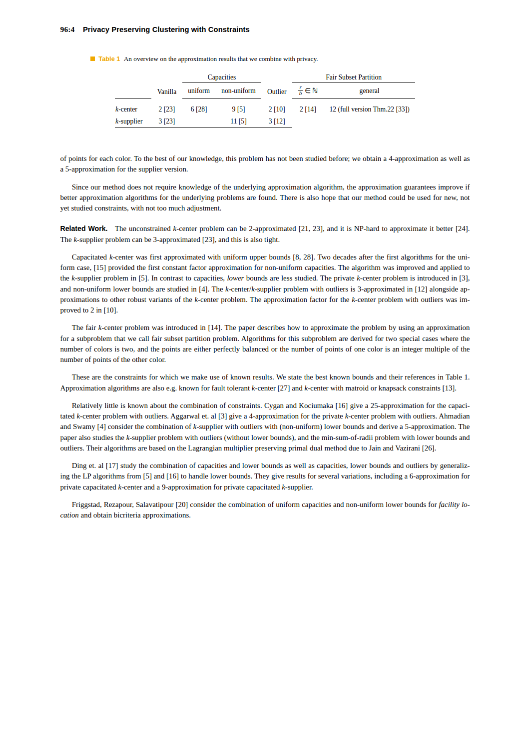96:4 Privacy Preserving Clustering with Constraints
Table 1 An overview on the approximation results that we combine with privacy.
| | Vanilla | Capacities | Outlier | Fair Subset Partition |
| | uniform | non-uniform | r b ∈ ℕ | general |
| k -center | 2 [23] | 6 [28] | 9 [5] | 2 [10] | 2 [14] | 12 (full version Thm.22 [33] ) |
| k -supplier | 3 [23] | | 11 [5] | 3 [12] |
of points for each color. To the best of our knowledge, this problem has not been studied before; we obtain a 4-approximation as well as a 5-approximation for the supplier version.
Since our method does not require knowledge of the underlying approximation algorithm, the approximation guarantees improve if better approximation algorithms for the underlying problems are found. There is also hope that our method could be used for new, not yet studied constraints, with not too much adjustment.
Related Work. The unconstrained k-center problem can be 2-approximated [21, 23], and it is NP-hard to approximate it better [24]. The k-supplier problem can be 3-approximated [23], and this is also tight.
Capacitated k-center was first approximated with uniform upper bounds [8, 28]. Two decades after the first algorithms for the uniform case, [15] provided the first constant factor approximation for non-uniform capacities. The algorithm was improved and applied to the k-supplier problem in [5]. In contrast to capacities, lower bounds are less studied. The private k-center problem is introduced in [3], and non-uniform lower bounds are studied in [4]. The k-center/k-supplier problem with outliers is 3-approximated in [12] alongside approximations to other robust variants of the k-center problem. The approximation factor for the k-center problem with outliers was improved to 2 in [10].
The fair k-center problem was introduced in [14]. The paper describes how to approximate the problem by using an approximation for a subproblem that we call fair subset partition problem. Algorithms for this subproblem are derived for two special cases where the number of colors is two, and the points are either perfectly balanced or the number of points of one color is an integer multiple of the number of points of the other color.
These are the constraints for which we make use of known results. We state the best known bounds and their references in Table 1. Approximation algorithms are also e.g. known for fault tolerant k-center [27] and k-center with matroid or knapsack constraints [13].
Relatively little is known about the combination of constraints. Cygan and Kociumaka [16] give a 25-approximation for the capacitated k-center problem with outliers. Aggarwal et. al [3] give a 4-approximation for the private k-center problem with outliers. Ahmadian and Swamy [4] consider the combination of k-supplier with outliers with (non-uniform) lower bounds and derive a 5-approximation. The paper also studies the k-supplier problem with outliers (without lower bounds), and the min-sum-of-radii problem with lower bounds and outliers. Their algorithms are based on the Lagrangian multiplier preserving primal dual method due to Jain and Vazirani [26].
Ding et. al [17] study the combination of capacities and lower bounds as well as capacities, lower bounds and outliers by generalizing the LP algorithms from [5] and [16] to handle lower bounds. They give results for several variations, including a 6-approximation for private capacitated k-center and a 9-approximation for private capacitated k-supplier.
Friggstad, Rezapour, Salavatipour [20] consider the combination of uniform capacities and non-uniform lower bounds for facility location and obtain bicriteria approximations.